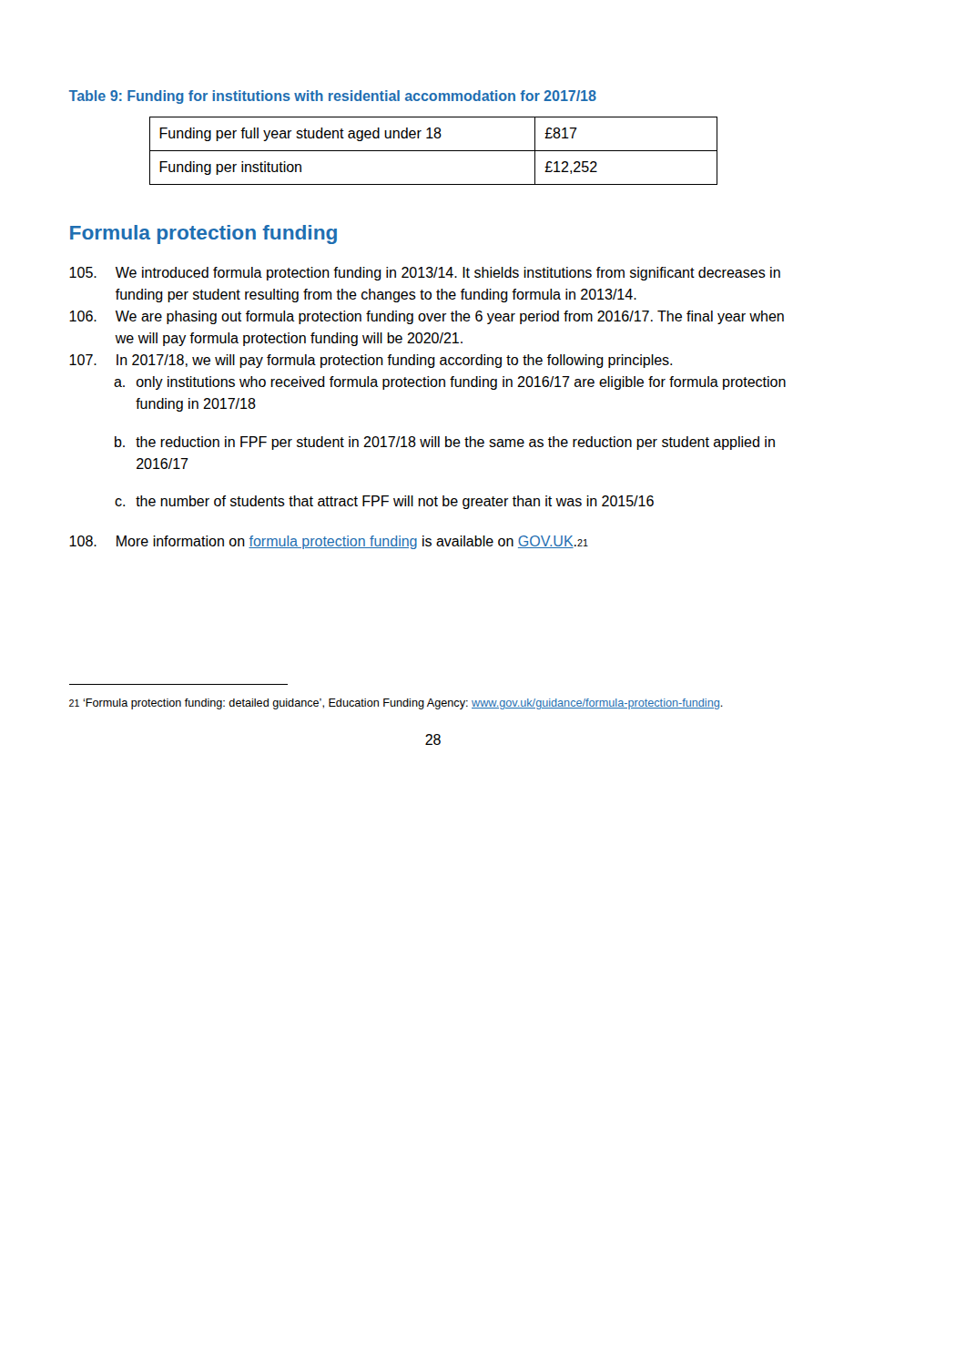Table 9: Funding for institutions with residential accommodation for 2017/18
| Funding per full year student aged under 18 | £817 |
| Funding per institution | £12,252 |
Formula protection funding
105. We introduced formula protection funding in 2013/14. It shields institutions from significant decreases in funding per student resulting from the changes to the funding formula in 2013/14.
106. We are phasing out formula protection funding over the 6 year period from 2016/17. The final year when we will pay formula protection funding will be 2020/21.
107. In 2017/18, we will pay formula protection funding according to the following principles.
only institutions who received formula protection funding in 2016/17 are eligible for formula protection funding in 2017/18
the reduction in FPF per student in 2017/18 will be the same as the reduction per student applied in 2016/17
the number of students that attract FPF will not be greater than it was in 2015/16
108. More information on formula protection funding is available on GOV.UK.21
21 ‘Formula protection funding: detailed guidance’, Education Funding Agency: www.gov.uk/guidance/formula-protection-funding.
28